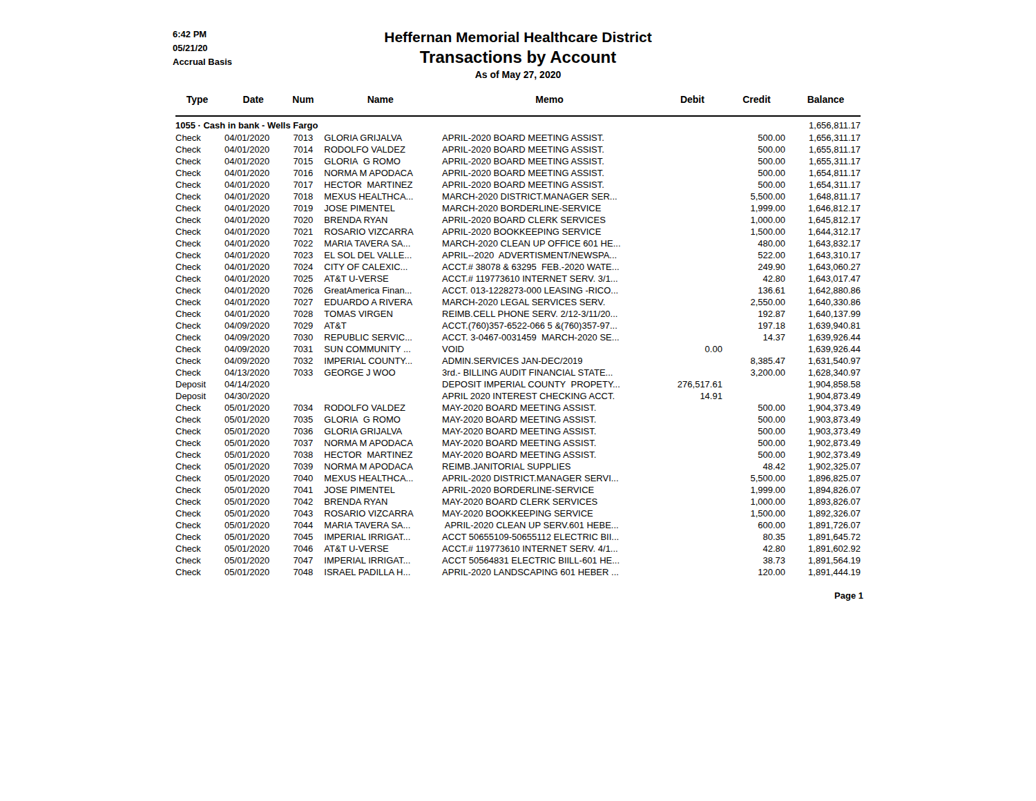6:42 PM
05/21/20
Accrual Basis
Heffernan Memorial Healthcare District
Transactions by Account
As of May 27, 2020
| Type | Date | Num | Name | Memo | Debit | Credit | Balance |
| --- | --- | --- | --- | --- | --- | --- | --- |
| 1055 · Cash in bank - Wells Fargo | | | 1,656,811.17 |
| Check | 04/01/2020 | 7013 | GLORIA GRIJALVA | APRIL-2020 BOARD MEETING ASSIST. | | 500.00 | 1,656,311.17 |
| Check | 04/01/2020 | 7014 | RODOLFO VALDEZ | APRIL-2020 BOARD MEETING ASSIST. | | 500.00 | 1,655,811.17 |
| Check | 04/01/2020 | 7015 | GLORIA G ROMO | APRIL-2020 BOARD MEETING ASSIST. | | 500.00 | 1,655,311.17 |
| Check | 04/01/2020 | 7016 | NORMA M APODACA | APRIL-2020 BOARD MEETING ASSIST. | | 500.00 | 1,654,811.17 |
| Check | 04/01/2020 | 7017 | HECTOR MARTINEZ | APRIL-2020 BOARD MEETING ASSIST. | | 500.00 | 1,654,311.17 |
| Check | 04/01/2020 | 7018 | MEXUS HEALTHCA... | MARCH-2020 DISTRICT.MANAGER SER... | | 5,500.00 | 1,648,811.17 |
| Check | 04/01/2020 | 7019 | JOSE PIMENTEL | MARCH-2020 BORDERLINE-SERVICE | | 1,999.00 | 1,646,812.17 |
| Check | 04/01/2020 | 7020 | BRENDA RYAN | APRIL-2020 BOARD CLERK SERVICES | | 1,000.00 | 1,645,812.17 |
| Check | 04/01/2020 | 7021 | ROSARIO VIZCARRA | APRIL-2020 BOOKKEEPING SERVICE | | 1,500.00 | 1,644,312.17 |
| Check | 04/01/2020 | 7022 | MARIA TAVERA SA... | MARCH-2020 CLEAN UP OFFICE 601 HE... | | 480.00 | 1,643,832.17 |
| Check | 04/01/2020 | 7023 | EL SOL DEL VALLE... | APRIL--2020 ADVERTISMENT/NEWSPA... | | 522.00 | 1,643,310.17 |
| Check | 04/01/2020 | 7024 | CITY OF CALEXIC... | ACCT.# 38078 & 63295 FEB.-2020 WATE... | | 249.90 | 1,643,060.27 |
| Check | 04/01/2020 | 7025 | AT&T U-VERSE | ACCT.# 119773610 INTERNET SERV. 3/1... | | 42.80 | 1,643,017.47 |
| Check | 04/01/2020 | 7026 | GreatAmerica Finan... | ACCT. 013-1228273-000 LEASING -RICO... | | 136.61 | 1,642,880.86 |
| Check | 04/01/2020 | 7027 | EDUARDO A RIVERA | MARCH-2020 LEGAL SERVICES SERV. | | 2,550.00 | 1,640,330.86 |
| Check | 04/01/2020 | 7028 | TOMAS VIRGEN | REIMB.CELL PHONE SERV. 2/12-3/11/20... | | 192.87 | 1,640,137.99 |
| Check | 04/09/2020 | 7029 | AT&T | ACCT.(760)357-6522-066 5 &(760)357-97... | | 197.18 | 1,639,940.81 |
| Check | 04/09/2020 | 7030 | REPUBLIC SERVIC... | ACCT. 3-0467-0031459 MARCH-2020 SE... | | 14.37 | 1,639,926.44 |
| Check | 04/09/2020 | 7031 | SUN COMMUNITY ... | VOID | 0.00 | | 1,639,926.44 |
| Check | 04/09/2020 | 7032 | IMPERIAL COUNTY... | ADMIN.SERVICES JAN-DEC/2019 | | 8,385.47 | 1,631,540.97 |
| Check | 04/13/2020 | 7033 | GEORGE J WOO | 3rd.- BILLING AUDIT FINANCIAL STATE... | | 3,200.00 | 1,628,340.97 |
| Deposit | 04/14/2020 | | | DEPOSIT IMPERIAL COUNTY PROPETY... | 276,517.61 | | 1,904,858.58 |
| Deposit | 04/30/2020 | | | APRIL 2020 INTEREST CHECKING ACCT. | 14.91 | | 1,904,873.49 |
| Check | 05/01/2020 | 7034 | RODOLFO VALDEZ | MAY-2020 BOARD MEETING ASSIST. | | 500.00 | 1,904,373.49 |
| Check | 05/01/2020 | 7035 | GLORIA G ROMO | MAY-2020 BOARD MEETING ASSIST. | | 500.00 | 1,903,873.49 |
| Check | 05/01/2020 | 7036 | GLORIA GRIJALVA | MAY-2020 BOARD MEETING ASSIST. | | 500.00 | 1,903,373.49 |
| Check | 05/01/2020 | 7037 | NORMA M APODACA | MAY-2020 BOARD MEETING ASSIST. | | 500.00 | 1,902,873.49 |
| Check | 05/01/2020 | 7038 | HECTOR MARTINEZ | MAY-2020 BOARD MEETING ASSIST. | | 500.00 | 1,902,373.49 |
| Check | 05/01/2020 | 7039 | NORMA M APODACA | REIMB.JANITORIAL SUPPLIES | | 48.42 | 1,902,325.07 |
| Check | 05/01/2020 | 7040 | MEXUS HEALTHCA... | APRIL-2020 DISTRICT.MANAGER SERVI... | | 5,500.00 | 1,896,825.07 |
| Check | 05/01/2020 | 7041 | JOSE PIMENTEL | APRIL-2020 BORDERLINE-SERVICE | | 1,999.00 | 1,894,826.07 |
| Check | 05/01/2020 | 7042 | BRENDA RYAN | MAY-2020 BOARD CLERK SERVICES | | 1,000.00 | 1,893,826.07 |
| Check | 05/01/2020 | 7043 | ROSARIO VIZCARRA | MAY-2020 BOOKKEEPING SERVICE | | 1,500.00 | 1,892,326.07 |
| Check | 05/01/2020 | 7044 | MARIA TAVERA SA... | APRIL-2020 CLEAN UP SERV.601 HEBE... | | 600.00 | 1,891,726.07 |
| Check | 05/01/2020 | 7045 | IMPERIAL IRRIGAT... | ACCT 50655109-50655112 ELECTRIC BII... | | 80.35 | 1,891,645.72 |
| Check | 05/01/2020 | 7046 | AT&T U-VERSE | ACCT.# 119773610 INTERNET SERV. 4/1... | | 42.80 | 1,891,602.92 |
| Check | 05/01/2020 | 7047 | IMPERIAL IRRIGAT... | ACCT 50564831 ELECTRIC BIILL-601 HE... | | 38.73 | 1,891,564.19 |
| Check | 05/01/2020 | 7048 | ISRAEL PADILLA H... | APRIL-2020 LANDSCAPING 601 HEBER ... | | 120.00 | 1,891,444.19 |
Page 1